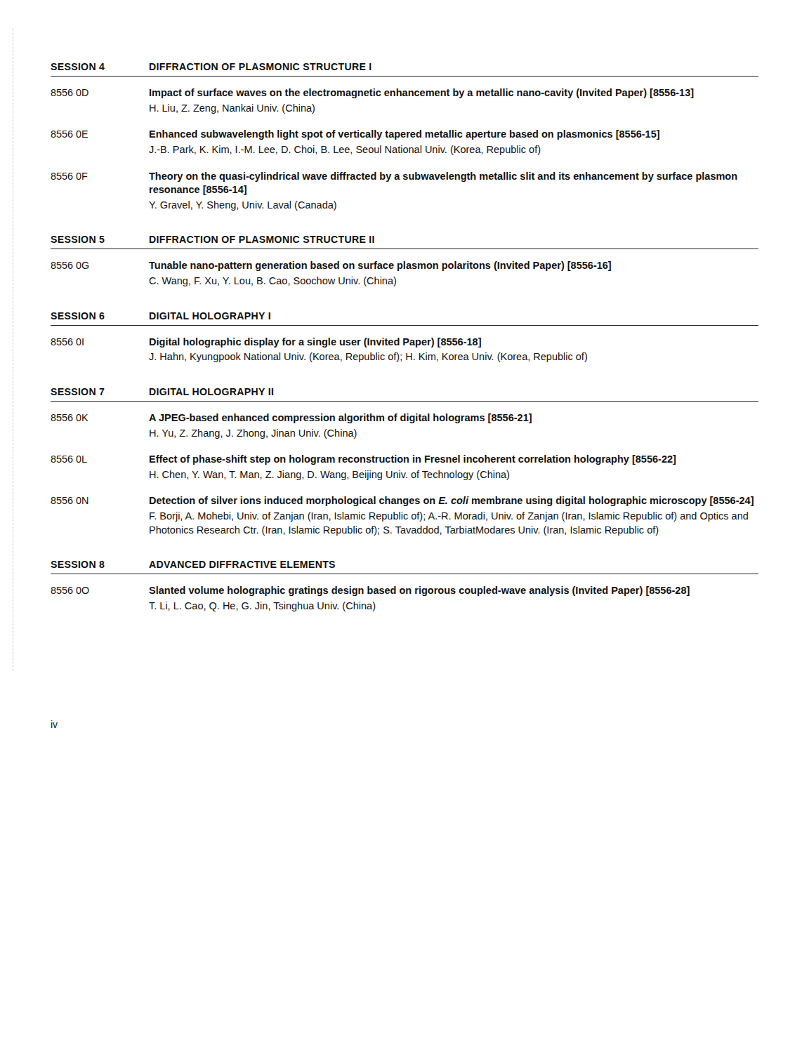SESSION 4
Diffraction of Plasmonic Structure I
8556 0D
Impact of surface waves on the electromagnetic enhancement by a metallic nano-cavity (Invited Paper) [8556-13] H. Liu, Z. Zeng, Nankai Univ. (China)
8556 0E
Enhanced subwavelength light spot of vertically tapered metallic aperture based on plasmonics [8556-15] J.-B. Park, K. Kim, I.-M. Lee, D. Choi, B. Lee, Seoul National Univ. (Korea, Republic of)
8556 0F
Theory on the quasi-cylindrical wave diffracted by a subwavelength metallic slit and its enhancement by surface plasmon resonance [8556-14] Y. Gravel, Y. Sheng, Univ. Laval (Canada)
SESSION 5
Diffraction of Plasmonic Structure II
8556 0G
Tunable nano-pattern generation based on surface plasmon polaritons (Invited Paper) [8556-16] C. Wang, F. Xu, Y. Lou, B. Cao, Soochow Univ. (China)
SESSION 6
Digital Holography I
8556 0I
Digital holographic display for a single user (Invited Paper) [8556-18] J. Hahn, Kyungpook National Univ. (Korea, Republic of); H. Kim, Korea Univ. (Korea, Republic of)
SESSION 7
Digital Holography II
8556 0K
A JPEG-based enhanced compression algorithm of digital holograms [8556-21] H. Yu, Z. Zhang, J. Zhong, Jinan Univ. (China)
8556 0L
Effect of phase-shift step on hologram reconstruction in Fresnel incoherent correlation holography [8556-22] H. Chen, Y. Wan, T. Man, Z. Jiang, D. Wang, Beijing Univ. of Technology (China)
8556 0N
Detection of silver ions induced morphological changes on E. coli membrane using digital holographic microscopy [8556-24] F. Borji, A. Mohebi, Univ. of Zanjan (Iran, Islamic Republic of); A.-R. Moradi, Univ. of Zanjan (Iran, Islamic Republic of) and Optics and Photonics Research Ctr. (Iran, Islamic Republic of); S. Tavaddod, TarbiatModares Univ. (Iran, Islamic Republic of)
SESSION 8
Advanced Diffractive Elements
8556 0O
Slanted volume holographic gratings design based on rigorous coupled-wave analysis (Invited Paper) [8556-28] T. Li, L. Cao, Q. He, G. Jin, Tsinghua Univ. (China)
iv